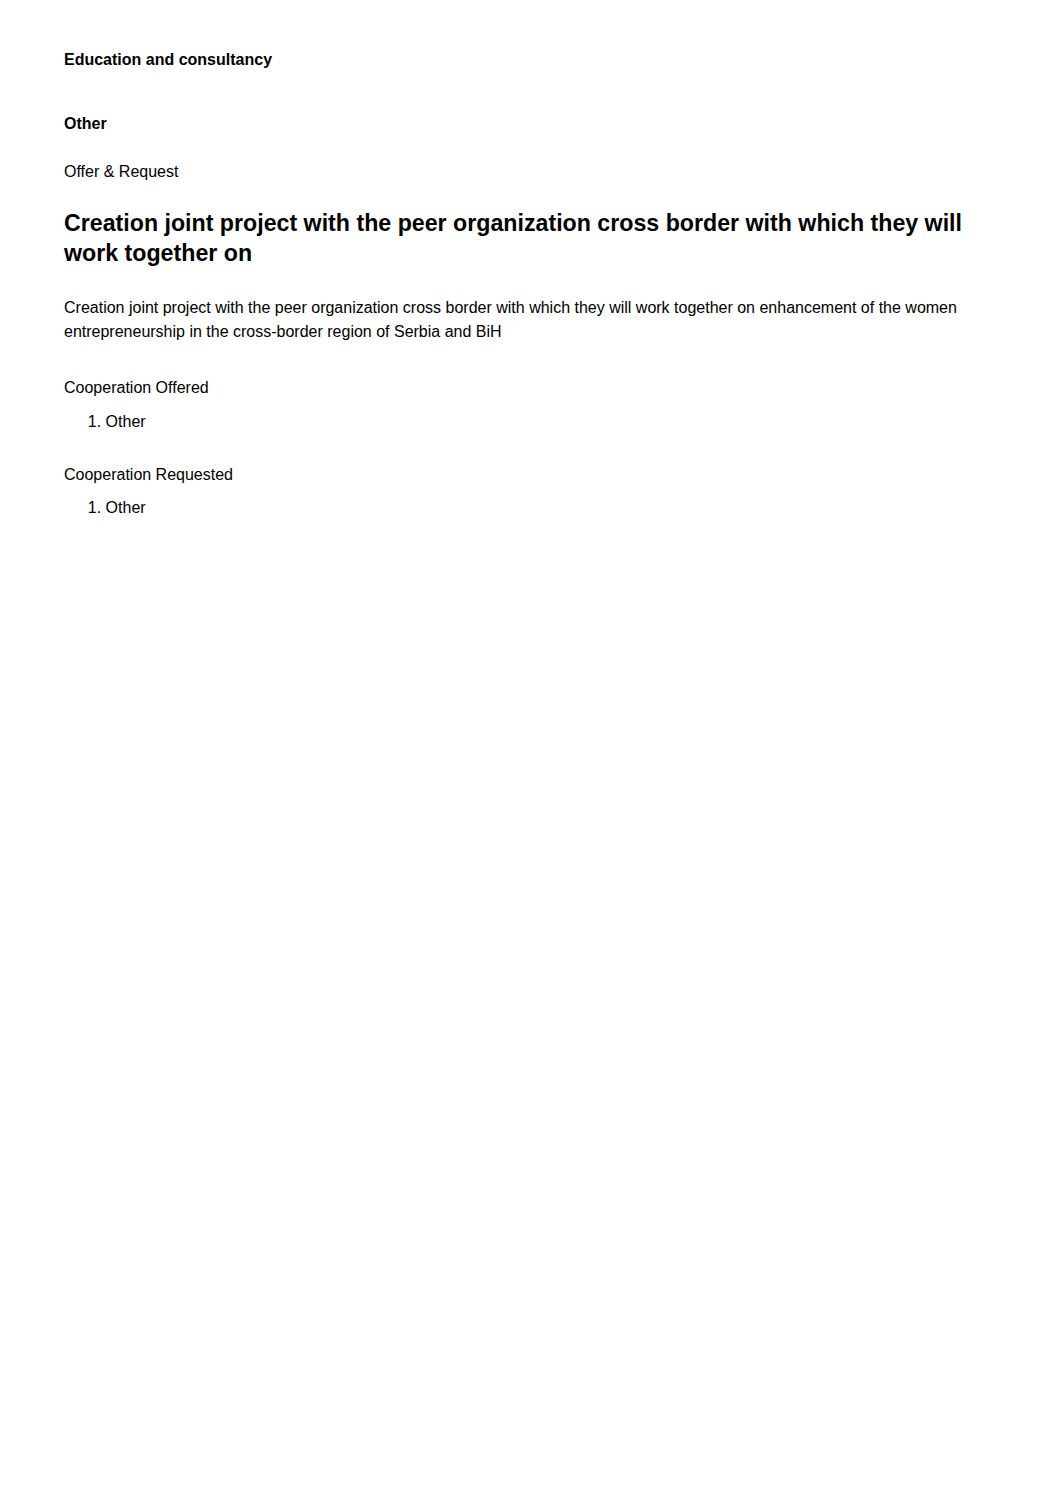Education and consultancy
Other
Offer & Request
Creation joint project with the peer organization cross border with which they will work together on
Creation joint project with the peer organization cross border with which they will work together on enhancement of the women entrepreneurship in the cross-border region of Serbia and BiH
Cooperation Offered
Other
Cooperation Requested
Other